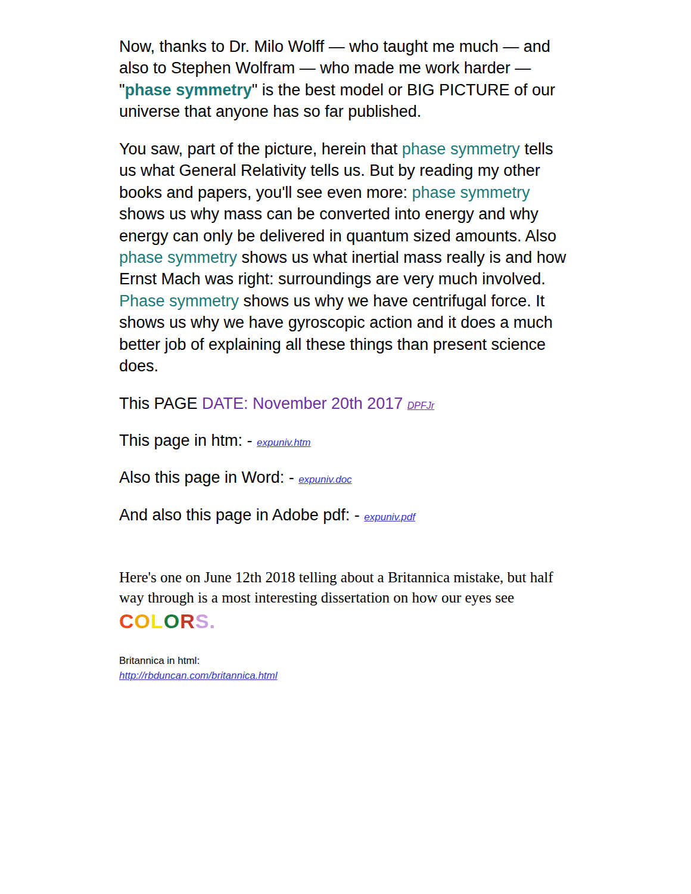Now, thanks to Dr. Milo Wolff — who taught me much — and also to Stephen Wolfram — who made me work harder — "phase symmetry" is the best model or BIG PICTURE of our universe that anyone has so far published.
You saw, part of the picture, herein that phase symmetry tells us what General Relativity tells us. But by reading my other books and papers, you'll see even more: phase symmetry shows us why mass can be converted into energy and why energy can only be delivered in quantum sized amounts. Also phase symmetry shows us what inertial mass really is and how Ernst Mach was right: surroundings are very much involved. Phase symmetry shows us why we have centrifugal force. It shows us why we have gyroscopic action and it does a much better job of explaining all these things than present science does.
This PAGE DATE: November 20th 2017 DPFJr
This page in htm: - expuniv.htm
Also this page in Word: - expuniv.doc
And also this page in Adobe pdf: - expuniv.pdf
Here's one on June 12th 2018 telling about a Britannica mistake, but half way through is a most interesting dissertation on how our eyes see COLORS.
Britannica in html:
http://rbduncan.com/britannica.html